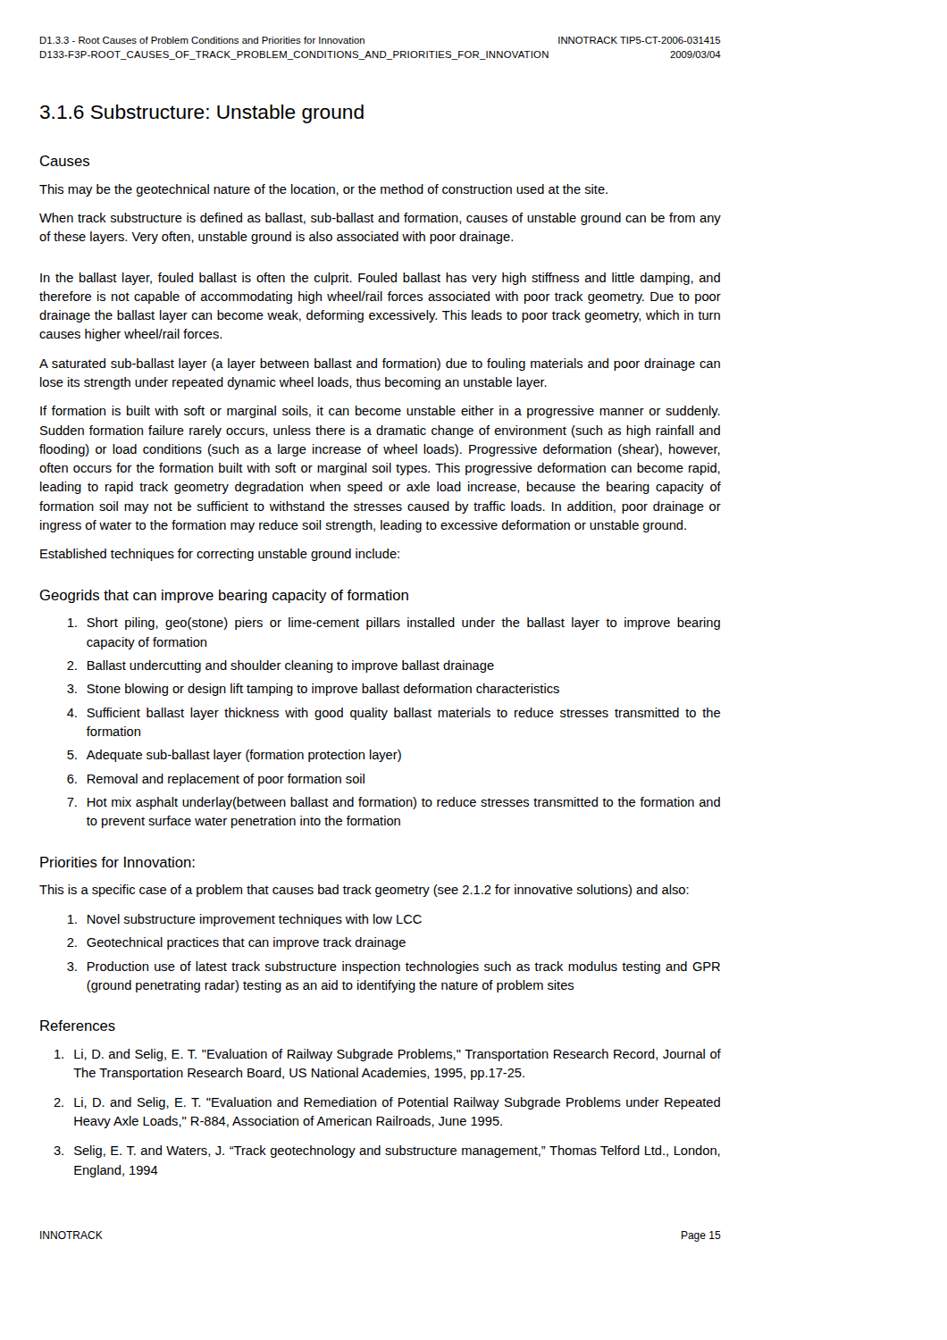| D1.3.3 - Root Causes of Problem Conditions and Priorities for Innovation | INNOTRACK TIP5-CT-2006-031415 |
| D133-F3P-ROOT_CAUSES_OF_TRACK_PROBLEM_CONDITIONS_AND_PRIORITIES_FOR_INNOVATION | 2009/03/04 |
3.1.6 Substructure: Unstable ground
Causes
This may be the geotechnical nature of the location, or the method of construction used at the site.
When track substructure is defined as ballast, sub-ballast and formation, causes of unstable ground can be from any of these layers. Very often, unstable ground is also associated with poor drainage.
In the ballast layer, fouled ballast is often the culprit. Fouled ballast has very high stiffness and little damping, and therefore is not capable of accommodating high wheel/rail forces associated with poor track geometry. Due to poor drainage the ballast layer can become weak, deforming excessively. This leads to poor track geometry, which in turn causes higher wheel/rail forces.
A saturated sub-ballast layer (a layer between ballast and formation) due to fouling materials and poor drainage can lose its strength under repeated dynamic wheel loads, thus becoming an unstable layer.
If formation is built with soft or marginal soils, it can become unstable either in a progressive manner or suddenly. Sudden formation failure rarely occurs, unless there is a dramatic change of environment (such as high rainfall and flooding) or load conditions (such as a large increase of wheel loads). Progressive deformation (shear), however, often occurs for the formation built with soft or marginal soil types. This progressive deformation can become rapid, leading to rapid track geometry degradation when speed or axle load increase, because the bearing capacity of formation soil may not be sufficient to withstand the stresses caused by traffic loads. In addition, poor drainage or ingress of water to the formation may reduce soil strength, leading to excessive deformation or unstable ground.
Established techniques for correcting unstable ground include:
Geogrids that can improve bearing capacity of formation
Short piling, geo(stone) piers or lime-cement pillars installed under the ballast layer to improve bearing capacity of formation
Ballast undercutting and shoulder cleaning to improve ballast drainage
Stone blowing or design lift tamping to improve ballast deformation characteristics
Sufficient ballast layer thickness with good quality ballast materials to reduce stresses transmitted to the formation
Adequate sub-ballast layer (formation protection layer)
Removal and replacement of poor formation soil
Hot mix asphalt underlay(between ballast and formation) to reduce stresses transmitted to the formation and to prevent surface water penetration into the formation
Priorities for Innovation:
This is a specific case of a problem that causes bad track geometry (see 2.1.2 for innovative solutions) and also:
Novel substructure improvement techniques with low LCC
Geotechnical practices that can improve track drainage
Production use of latest track substructure inspection technologies such as track modulus testing and GPR (ground penetrating radar) testing as an aid to identifying the nature of problem sites
References
Li, D. and Selig, E. T. "Evaluation of Railway Subgrade Problems," Transportation Research Record, Journal of The Transportation Research Board, US National Academies, 1995, pp.17-25.
Li, D. and Selig, E. T. "Evaluation and Remediation of Potential Railway Subgrade Problems under Repeated Heavy Axle Loads," R-884, Association of American Railroads, June 1995.
Selig, E. T. and Waters, J. “Track geotechnology and substructure management,” Thomas Telford Ltd., London, England, 1994
INNOTRACK Page 15